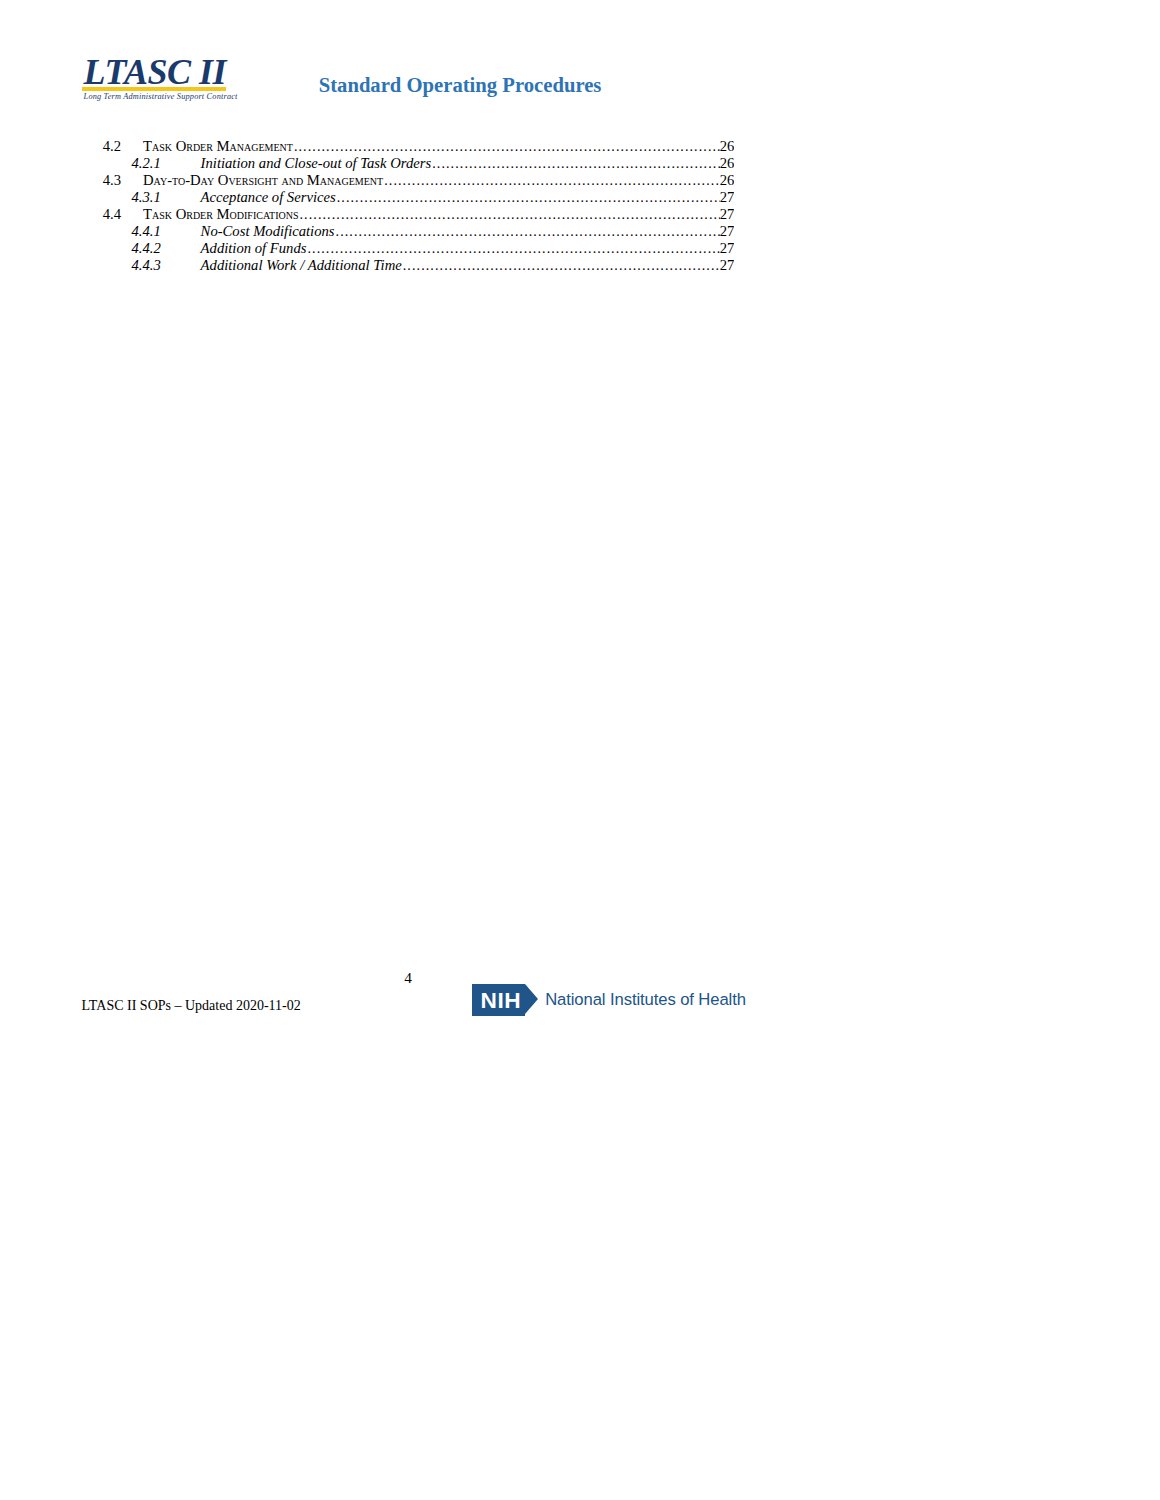LTASC II
Long Term Administrative Support Contract
Standard Operating Procedures
4.2 Task Order Management ................................................................................................................. 26
4.2.1 Initiation and Close-out of Task Orders ................................................................................. 26
4.3 Day-to-Day Oversight and Management ..................................................................................... 26
4.3.1 Acceptance of Services ........................................................................................................... 27
4.4 Task Order Modifications ......................................................................................................... 27
4.4.1 No-Cost Modifications ............................................................................................................ 27
4.4.2 Addition of Funds .................................................................................................................. 27
4.4.3 Additional Work / Additional Time ......................................................................................... 27
4
LTASC II SOPs – Updated 2020-11-02
NIH National Institutes of Health